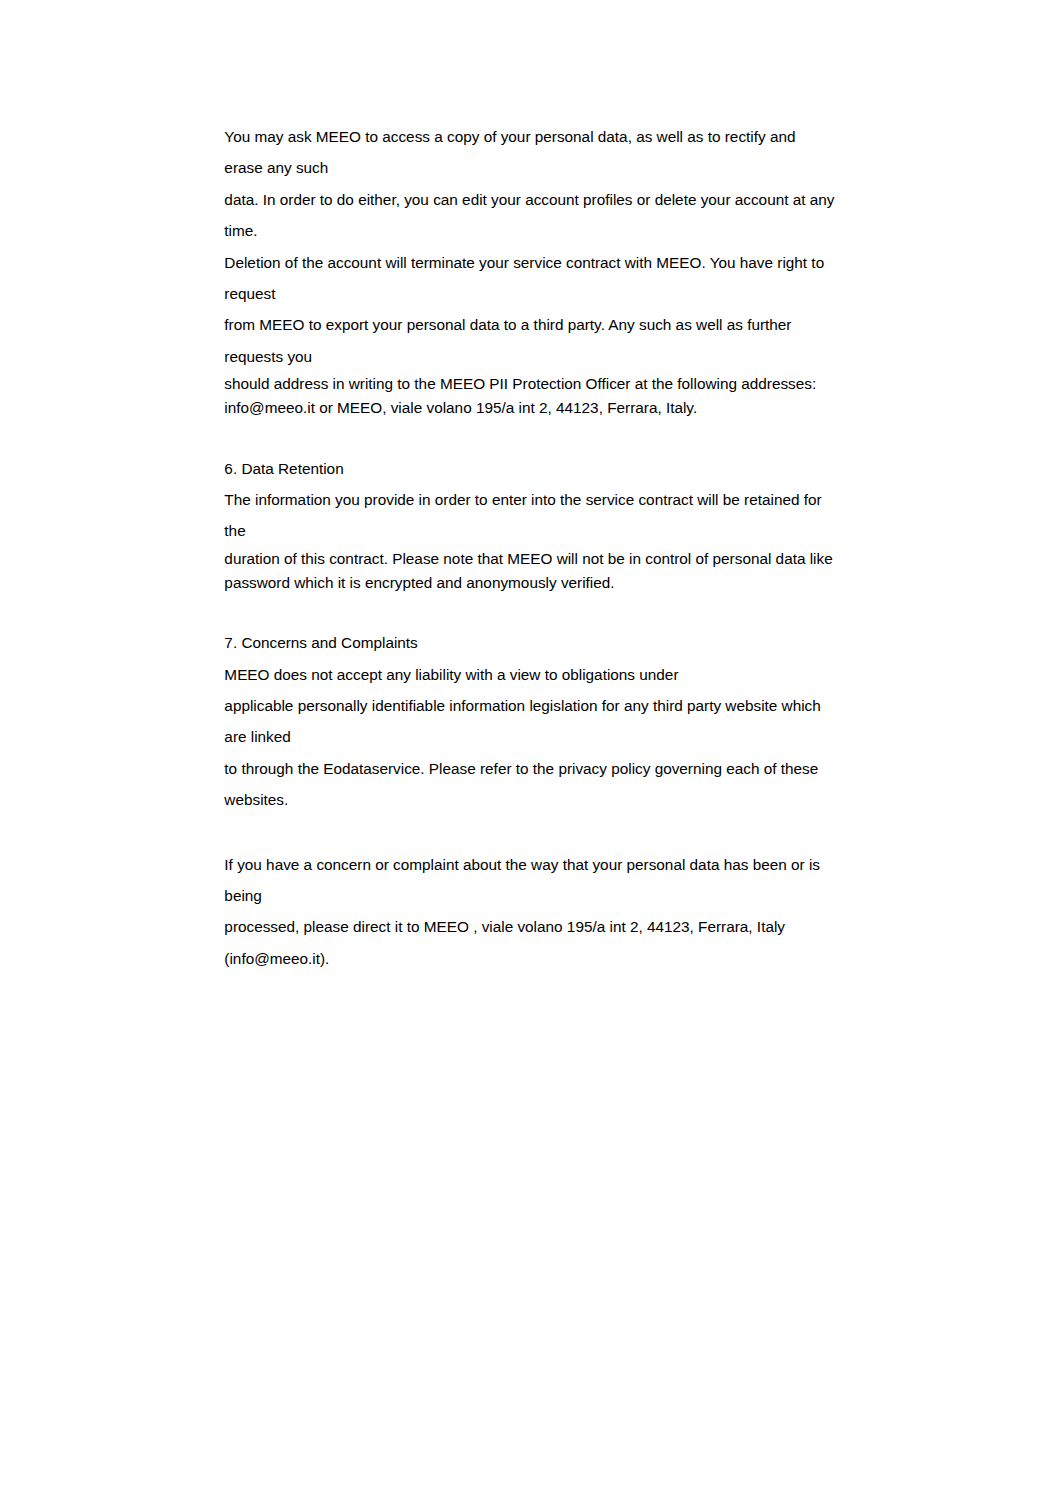You may ask MEEO to access a copy of your personal data, as well as to rectify and erase any such
data. In order to do either, you can edit your account profiles or delete your account at any time.
Deletion of the account will terminate your service contract with MEEO. You have right to request
from MEEO to export your personal data to a third party. Any such as well as further requests you
should address in writing to the MEEO PII Protection Officer at the following addresses: info@meeo.it or MEEO, viale volano 195/a int 2, 44123, Ferrara, Italy.
6. Data Retention
The information you provide in order to enter into the service contract will be retained for the
duration of this contract. Please note that MEEO will not be in control of personal data like password which it is encrypted and anonymously verified.
7. Concerns and Complaints
MEEO does not accept any liability with a view to obligations under
applicable personally identifiable information legislation for any third party website which are linked
to through the Eodataservice. Please refer to the privacy policy governing each of these websites.
If you have a concern or complaint about the way that your personal data has been or is being
processed, please direct it to MEEO , viale volano 195/a int 2, 44123, Ferrara, Italy (info@meeo.it).